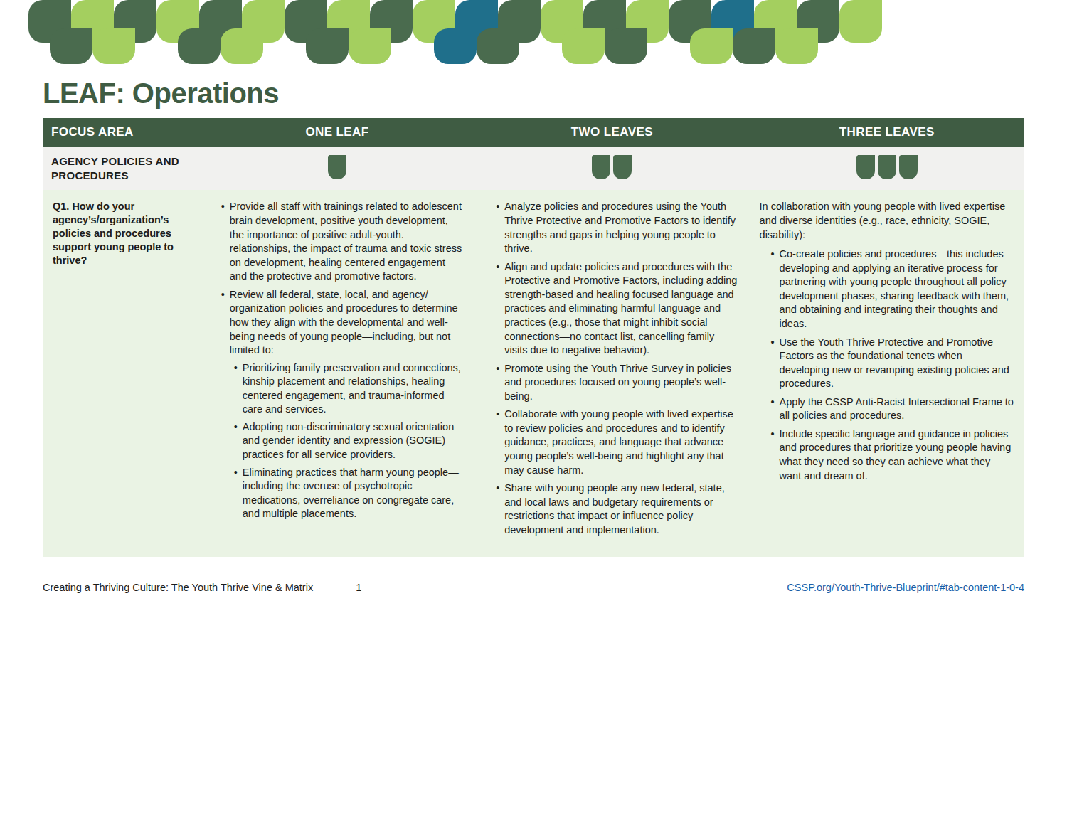LEAF: Operations
| FOCUS AREA | ONE LEAF | TWO LEAVES | THREE LEAVES |
| --- | --- | --- | --- |
| Agency Policies and Procedures | | | |
| Q1. How do your agency’s/organization’s policies and procedures support young people to thrive? | Provide all staff with trainings related to adolescent brain development, positive youth development, the importance of positive adult-youth. relationships, the impact of trauma and toxic stress on development, healing centered engagement and the protective and promotive factors. Review all federal, state, local, and agency/ organization policies and procedures to determine how they align with the developmental and well-being needs of young people—including, but not limited to: Prioritizing family preservation and connections, kinship placement and relationships, healing centered engagement, and trauma-informed care and services. Adopting non-discriminatory sexual orientation and gender identity and expression (SOGIE) practices for all service providers. Eliminating practices that harm young people—including the overuse of psychotropic medications, overreliance on congregate care, and multiple placements. | Analyze policies and procedures using the Youth Thrive Protective and Promotive Factors to identify strengths and gaps in helping young people to thrive. Align and update policies and procedures with the Protective and Promotive Factors, including adding strength-based and healing focused language and practices and eliminating harmful language and practices (e.g., those that might inhibit social connections—no contact list, cancelling family visits due to negative behavior). Promote using the Youth Thrive Survey in policies and procedures focused on young people’s well-being. Collaborate with young people with lived expertise to review policies and procedures and to identify guidance, practices, and language that advance young people’s well-being and highlight any that may cause harm. Share with young people any new federal, state, and local laws and budgetary requirements or restrictions that impact or influence policy development and implementation. | In collaboration with young people with lived expertise and diverse identities (e.g., race, ethnicity, SOGIE, disability): Co-create policies and procedures—this includes developing and applying an iterative process for partnering with young people throughout all policy development phases, sharing feedback with them, and obtaining and integrating their thoughts and ideas. Use the Youth Thrive Protective and Promotive Factors as the foundational tenets when developing new or revamping existing policies and procedures. Apply the CSSP Anti-Racist Intersectional Frame to all policies and procedures. Include specific language and guidance in policies and procedures that prioritize young people having what they need so they can achieve what they want and dream of. |
Creating a Thriving Culture: The Youth Thrive Vine & Matrix
1
CSSP.org/Youth-Thrive-Blueprint/#tab-content-1-0-4